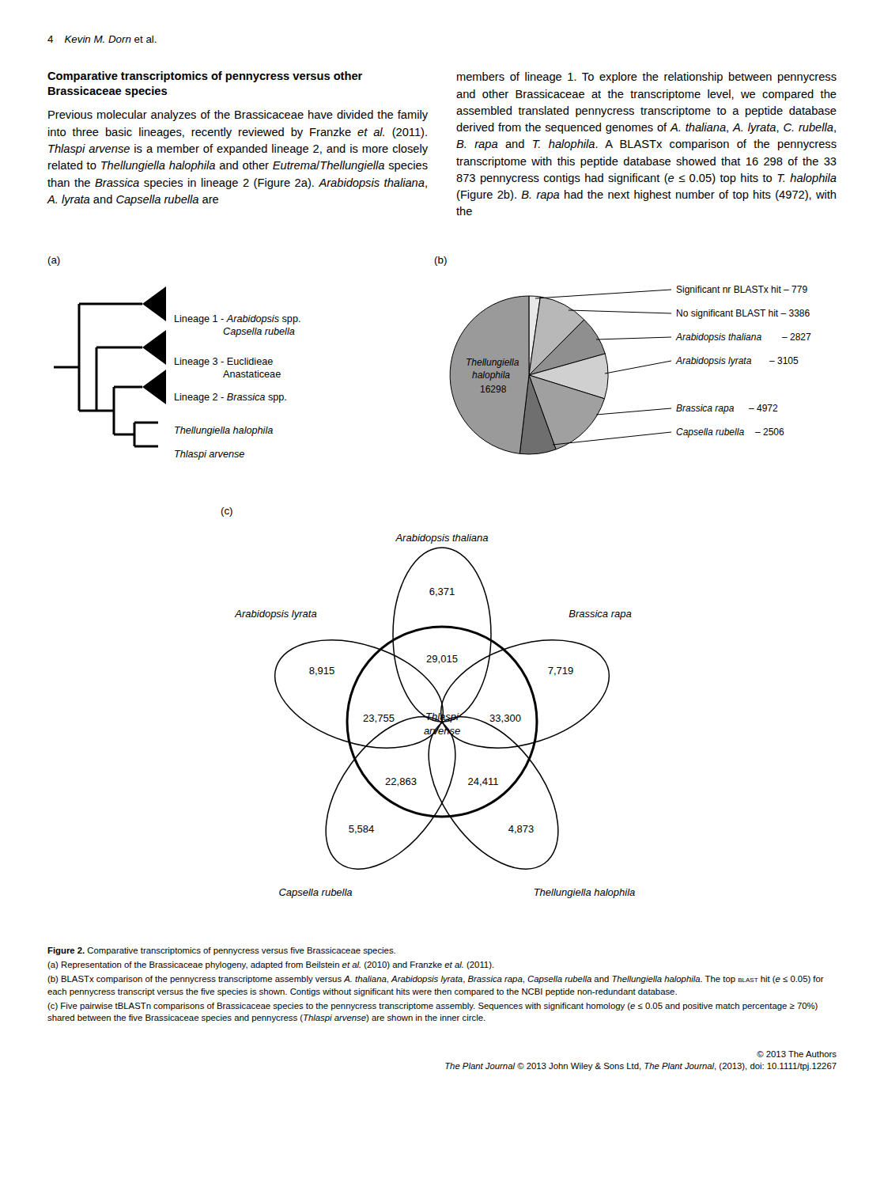4 Kevin M. Dorn et al.
Comparative transcriptomics of pennycress versus other Brassicaceae species
Previous molecular analyzes of the Brassicaceae have divided the family into three basic lineages, recently reviewed by Franzke et al. (2011). Thlaspi arvense is a member of expanded lineage 2, and is more closely related to Thellungiella halophila and other Eutrema/Thellungiella species than the Brassica species in lineage 2 (Figure 2a). Arabidopsis thaliana, A. lyrata and Capsella rubella are
members of lineage 1. To explore the relationship between pennycress and other Brassicaceae at the transcriptome level, we compared the assembled translated pennycress transcriptome to a peptide database derived from the sequenced genomes of A. thaliana, A. lyrata, C. rubella, B. rapa and T. halophila. A BLASTx comparison of the pennycress transcriptome with this peptide database showed that 16 298 of the 33 873 pennycress contigs had significant (e ≤ 0.05) top hits to T. halophila (Figure 2b). B. rapa had the next highest number of top hits (4972), with the
(a)
Lineage 1 - Arabidopsis spp.
Capsella rubella
Lineage 3 - Euclidieae
Anastaticeae
Lineage 2 - Brassica spp.
Thellungiella halophila
Thlaspi arvense
(b)
Significant nr BLASTx hit – 779 No significant BLAST hit – 3386 Arabidopsis thaliana – 2827 Arabidopsis lyrata – 3105 Brassica rapa – 4972 Capsella rubella – 2506 Thellungiella halophila 16298
(c)
6,371 7,719 4,873 5,584 8,915 29,015 33,300 24,411 22,863 23,755 Thlaspi arvense Arabidopsis thaliana Brassica rapa Thellungiella halophila Capsella rubella Arabidopsis lyrata
Figure 2. Comparative transcriptomics of pennycress versus five Brassicaceae species.
(a) Representation of the Brassicaceae phylogeny, adapted from Beilstein et al. (2010) and Franzke et al. (2011).
(b) BLASTx comparison of the pennycress transcriptome assembly versus A. thaliana, Arabidopsis lyrata, Brassica rapa, Capsella rubella and Thellungiella halophila. The top blast hit (e ≤ 0.05) for each pennycress transcript versus the five species is shown. Contigs without significant hits were then compared to the NCBI peptide non-redundant database.
(c) Five pairwise tBLASTn comparisons of Brassicaceae species to the pennycress transcriptome assembly. Sequences with significant homology (e ≤ 0.05 and positive match percentage ≥ 70%) shared between the five Brassicaceae species and pennycress (Thlaspi arvense) are shown in the inner circle.
© 2013 The Authors
The Plant Journal © 2013 John Wiley & Sons Ltd, The Plant Journal, (2013), doi: 10.1111/tpj.12267